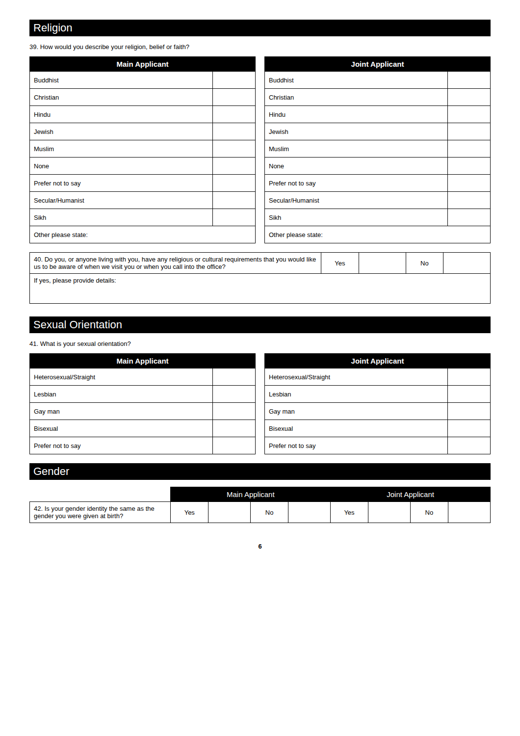Religion
39. How would you describe your religion, belief or faith?
| Main Applicant |
| --- |
| Buddhist | |
| Christian | |
| Hindu | |
| Jewish | |
| Muslim | |
| None | |
| Prefer not to say | |
| Secular/Humanist | |
| Sikh | |
| Other please state: |
| Joint Applicant |
| --- |
| Buddhist | |
| Christian | |
| Hindu | |
| Jewish | |
| Muslim | |
| None | |
| Prefer not to say | |
| Secular/Humanist | |
| Sikh | |
| Other please state: |
| 40. Do you, or anyone living with you, have any religious or cultural requirements that you would like us to be aware of when we visit you or when you call into the office? | Yes | | No | |
| If yes, please provide details: |
Sexual Orientation
41. What is your sexual orientation?
| Main Applicant |
| --- |
| Heterosexual/Straight | |
| Lesbian | |
| Gay man | |
| Bisexual | |
| Prefer not to say | |
| Joint Applicant |
| --- |
| Heterosexual/Straight | |
| Lesbian | |
| Gay man | |
| Bisexual | |
| Prefer not to say | |
Gender
| | Main Applicant | Joint Applicant |
| --- | --- | --- |
| 42. Is your gender identity the same as the gender you were given at birth? | Yes | | No | | Yes | | No | |
6